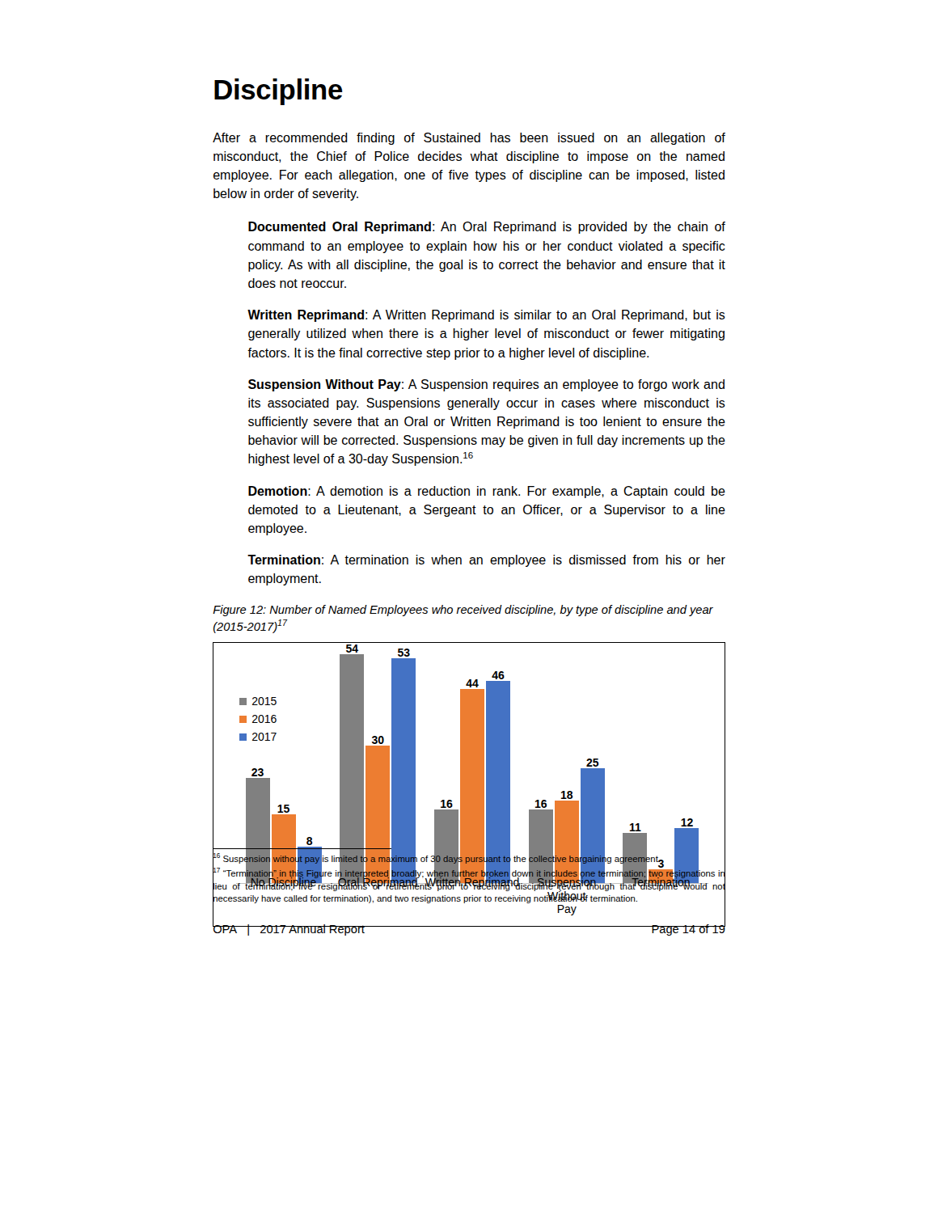Discipline
After a recommended finding of Sustained has been issued on an allegation of misconduct, the Chief of Police decides what discipline to impose on the named employee. For each allegation, one of five types of discipline can be imposed, listed below in order of severity.
Documented Oral Reprimand: An Oral Reprimand is provided by the chain of command to an employee to explain how his or her conduct violated a specific policy. As with all discipline, the goal is to correct the behavior and ensure that it does not reoccur.
Written Reprimand: A Written Reprimand is similar to an Oral Reprimand, but is generally utilized when there is a higher level of misconduct or fewer mitigating factors. It is the final corrective step prior to a higher level of discipline.
Suspension Without Pay: A Suspension requires an employee to forgo work and its associated pay. Suspensions generally occur in cases where misconduct is sufficiently severe that an Oral or Written Reprimand is too lenient to ensure the behavior will be corrected. Suspensions may be given in full day increments up the highest level of a 30-day Suspension.16
Demotion: A demotion is a reduction in rank. For example, a Captain could be demoted to a Lieutenant, a Sergeant to an Officer, or a Supervisor to a line employee.
Termination: A termination is when an employee is dismissed from his or her employment.
Figure 12: Number of Named Employees who received discipline, by type of discipline and year (2015-2017)17
2015
2016
2017
23
15
8
54
30
53
16
44
46
16
18
25
11
3
12
No Discipline
Oral Reprimand
Written Reprimand
Suspension Without
Pay
Termination
16 Suspension without pay is limited to a maximum of 30 days pursuant to the collective bargaining agreement.
17 “Termination” in this Figure in interpreted broadly; when further broken down it includes one termination; two resignations in lieu of termination; five resignations or retirements prior to receiving discipline (even though that discipline would not necessarily have called for termination), and two resignations prior to receiving notification of termination.
OPA | 2017 Annual Report
Page 14 of 19